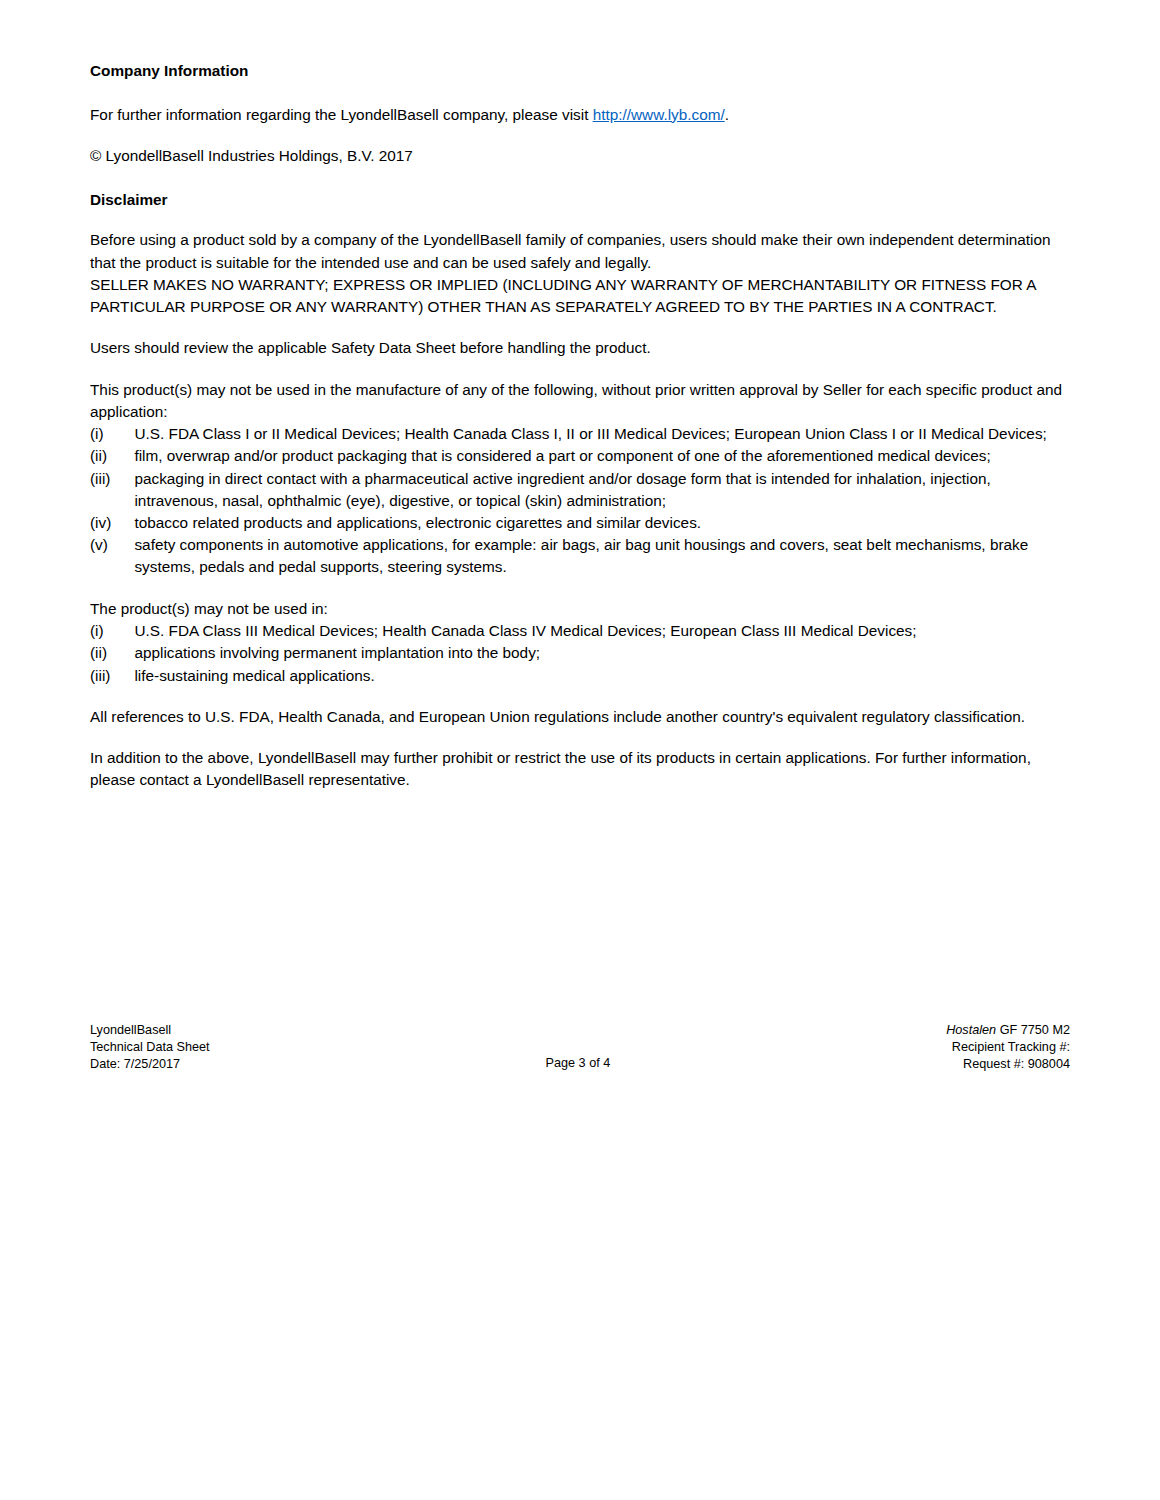Company Information
For further information regarding the LyondellBasell company, please visit http://www.lyb.com/.
© LyondellBasell Industries Holdings, B.V. 2017
Disclaimer
Before using a product sold by a company of the LyondellBasell family of companies, users should make their own independent determination that the product is suitable for the intended use and can be used safely and legally.
SELLER MAKES NO WARRANTY; EXPRESS OR IMPLIED (INCLUDING ANY WARRANTY OF MERCHANTABILITY OR FITNESS FOR A PARTICULAR PURPOSE OR ANY WARRANTY) OTHER THAN AS SEPARATELY AGREED TO BY THE PARTIES IN A CONTRACT.
Users should review the applicable Safety Data Sheet before handling the product.
This product(s) may not be used in the manufacture of any of the following, without prior written approval by Seller for each specific product and application:
(i) U.S. FDA Class I or II Medical Devices; Health Canada Class I, II or III Medical Devices; European Union Class I or II Medical Devices;
(ii) film, overwrap and/or product packaging that is considered a part or component of one of the aforementioned medical devices;
(iii) packaging in direct contact with a pharmaceutical active ingredient and/or dosage form that is intended for inhalation, injection, intravenous, nasal, ophthalmic (eye), digestive, or topical (skin) administration;
(iv) tobacco related products and applications, electronic cigarettes and similar devices.
(v) safety components in automotive applications, for example: air bags, air bag unit housings and covers, seat belt mechanisms, brake systems, pedals and pedal supports, steering systems.
The product(s) may not be used in:
(i) U.S. FDA Class III Medical Devices; Health Canada Class IV Medical Devices; European Class III Medical Devices;
(ii) applications involving permanent implantation into the body;
(iii) life-sustaining medical applications.
All references to U.S. FDA, Health Canada, and European Union regulations include another country's equivalent regulatory classification.
In addition to the above, LyondellBasell may further prohibit or restrict the use of its products in certain applications. For further information, please contact a LyondellBasell representative.
LyondellBasell
Technical Data Sheet
Date: 7/25/2017
Page 3 of 4
Hostalen GF 7750 M2
Recipient Tracking #:
Request #: 908004